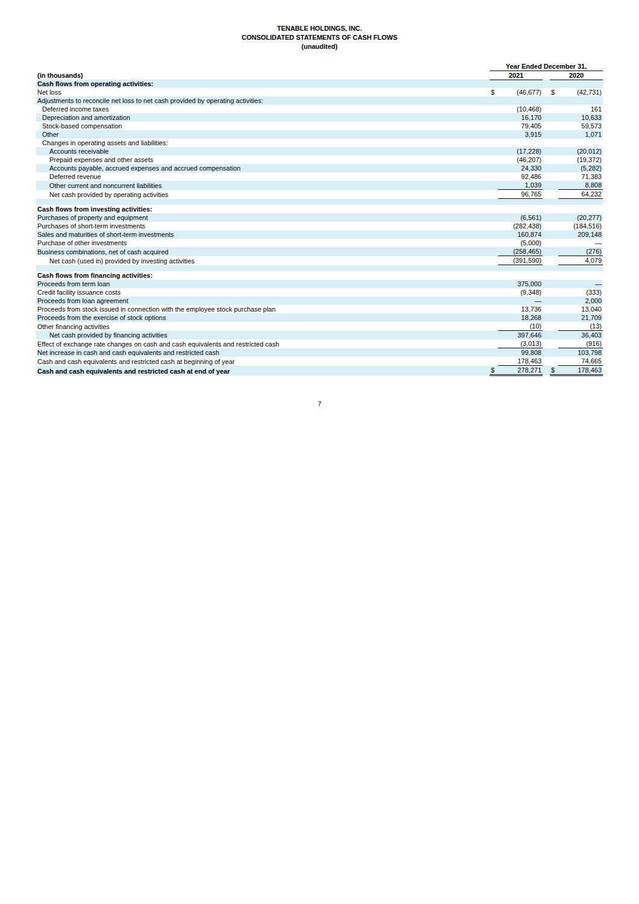TENABLE HOLDINGS, INC.
CONSOLIDATED STATEMENTS OF CASH FLOWS
(unaudited)
| | | Year Ended December 31, |
| (in thousands) | | 2021 | | 2020 |
| Cash flows from operating activities: | | | | | | |
| Net loss | | $ | (46,677) | | $ | (42,731) |
| Adjustments to reconcile net loss to net cash provided by operating activities: | | | | | | |
| Deferred income taxes | | | (10,468) | | | 161 |
| Depreciation and amortization | | | 16,170 | | | 10,633 |
| Stock-based compensation | | | 79,405 | | | 59,573 |
| Other | | | 3,915 | | | 1,071 |
| Changes in operating assets and liabilities: | | | | | | |
| Accounts receivable | | | (17,228) | | | (20,012) |
| Prepaid expenses and other assets | | | (46,207) | | | (19,372) |
| Accounts payable, accrued expenses and accrued compensation | | | 24,330 | | | (5,282) |
| Deferred revenue | | | 92,486 | | | 71,383 |
| Other current and noncurrent liabilities | | | 1,039 | | | 8,808 |
| Net cash provided by operating activities | | | 96,765 | | | 64,232 |
| Cash flows from investing activities: | | | | | | |
| Purchases of property and equipment | | | (6,561) | | | (20,277) |
| Purchases of short-term investments | | | (282,438) | | | (184,516) |
| Sales and maturities of short-term investments | | | 160,874 | | | 209,148 |
| Purchase of other investments | | | (5,000) | | | — |
| Business combinations, net of cash acquired | | | (258,465) | | | (276) |
| Net cash (used in) provided by investing activities | | | (391,590) | | | 4,079 |
| Cash flows from financing activities: | | | | | | |
| Proceeds from term loan | | | 375,000 | | | — |
| Credit facility issuance costs | | | (9,348) | | | (333) |
| Proceeds from loan agreement | | | — | | | 2,000 |
| Proceeds from stock issued in connection with the employee stock purchase plan | | | 13,736 | | | 13,040 |
| Proceeds from the exercise of stock options | | | 18,268 | | | 21,709 |
| Other financing activities | | | (10) | | | (13) |
| Net cash provided by financing activities | | | 397,646 | | | 36,403 |
| Effect of exchange rate changes on cash and cash equivalents and restricted cash | | | (3,013) | | | (916) |
| Net increase in cash and cash equivalents and restricted cash | | | 99,808 | | | 103,798 |
| Cash and cash equivalents and restricted cash at beginning of year | | | 178,463 | | | 74,665 |
| Cash and cash equivalents and restricted cash at end of year | | $ | 278,271 | | $ | 178,463 |
7